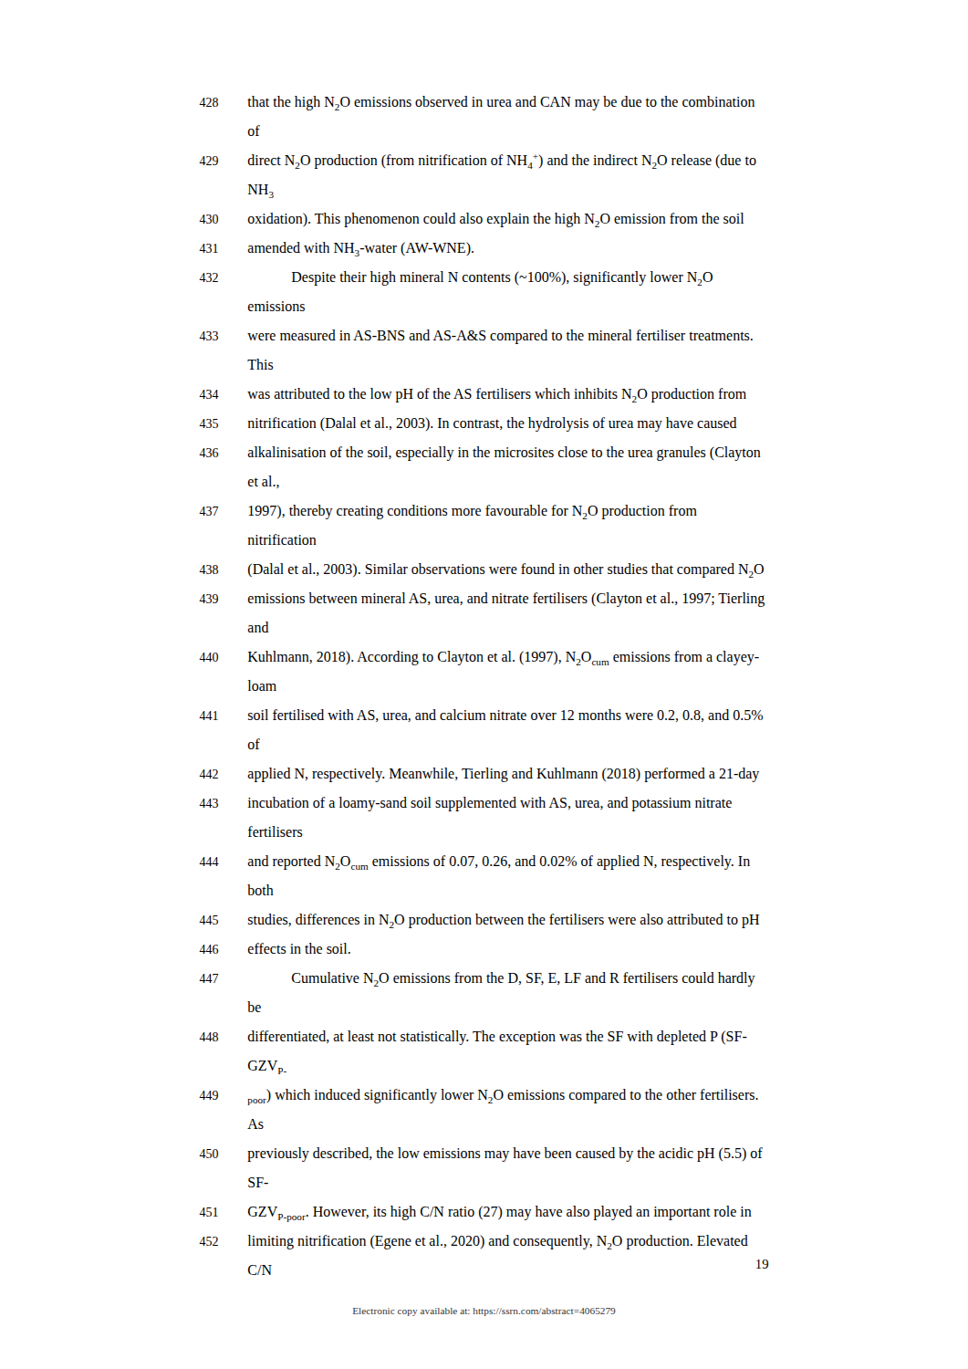428
that the high N2O emissions observed in urea and CAN may be due to the combination of
429
direct N2O production (from nitrification of NH4+) and the indirect N2O release (due to NH3
430
oxidation). This phenomenon could also explain the high N2O emission from the soil
431
amended with NH3-water (AW-WNE).
432
Despite their high mineral N contents (~100%), significantly lower N2O emissions
433
were measured in AS-BNS and AS-A&S compared to the mineral fertiliser treatments. This
434
was attributed to the low pH of the AS fertilisers which inhibits N2O production from
435
nitrification (Dalal et al., 2003). In contrast, the hydrolysis of urea may have caused
436
alkalinisation of the soil, especially in the microsites close to the urea granules (Clayton et al.,
437
1997), thereby creating conditions more favourable for N2O production from nitrification
438
(Dalal et al., 2003). Similar observations were found in other studies that compared N2O
439
emissions between mineral AS, urea, and nitrate fertilisers (Clayton et al., 1997; Tierling and
440
Kuhlmann, 2018). According to Clayton et al. (1997), N2Ocum emissions from a clayey-loam
441
soil fertilised with AS, urea, and calcium nitrate over 12 months were 0.2, 0.8, and 0.5% of
442
applied N, respectively. Meanwhile, Tierling and Kuhlmann (2018) performed a 21-day
443
incubation of a loamy-sand soil supplemented with AS, urea, and potassium nitrate fertilisers
444
and reported N2Ocum emissions of 0.07, 0.26, and 0.02% of applied N, respectively. In both
445
studies, differences in N2O production between the fertilisers were also attributed to pH
446
effects in the soil.
447
Cumulative N2O emissions from the D, SF, E, LF and R fertilisers could hardly be
448
differentiated, at least not statistically. The exception was the SF with depleted P (SF-GZVP-
449
poor) which induced significantly lower N2O emissions compared to the other fertilisers. As
450
previously described, the low emissions may have been caused by the acidic pH (5.5) of SF-
451
GZVP-poor. However, its high C/N ratio (27) may have also played an important role in
452
limiting nitrification (Egene et al., 2020) and consequently, N2O production. Elevated C/N
19
Electronic copy available at: https://ssrn.com/abstract=4065279